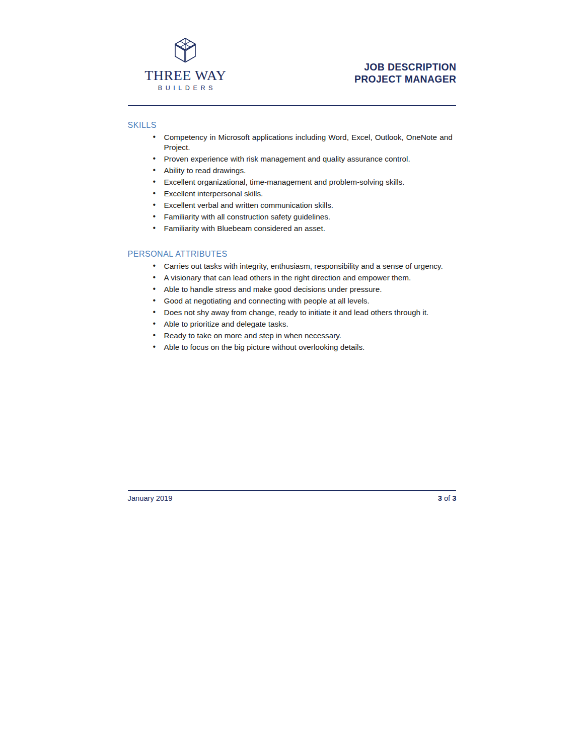THREE WAY
BUILDERS
JOB DESCRIPTION
PROJECT MANAGER
SKILLS
Competency in Microsoft applications including Word, Excel, Outlook, OneNote and Project.
Proven experience with risk management and quality assurance control.
Ability to read drawings.
Excellent organizational, time-management and problem-solving skills.
Excellent interpersonal skills.
Excellent verbal and written communication skills.
Familiarity with all construction safety guidelines.
Familiarity with Bluebeam considered an asset.
PERSONAL ATTRIBUTES
Carries out tasks with integrity, enthusiasm, responsibility and a sense of urgency.
A visionary that can lead others in the right direction and empower them.
Able to handle stress and make good decisions under pressure.
Good at negotiating and connecting with people at all levels.
Does not shy away from change, ready to initiate it and lead others through it.
Able to prioritize and delegate tasks.
Ready to take on more and step in when necessary.
Able to focus on the big picture without overlooking details.
January 2019 3 of 3